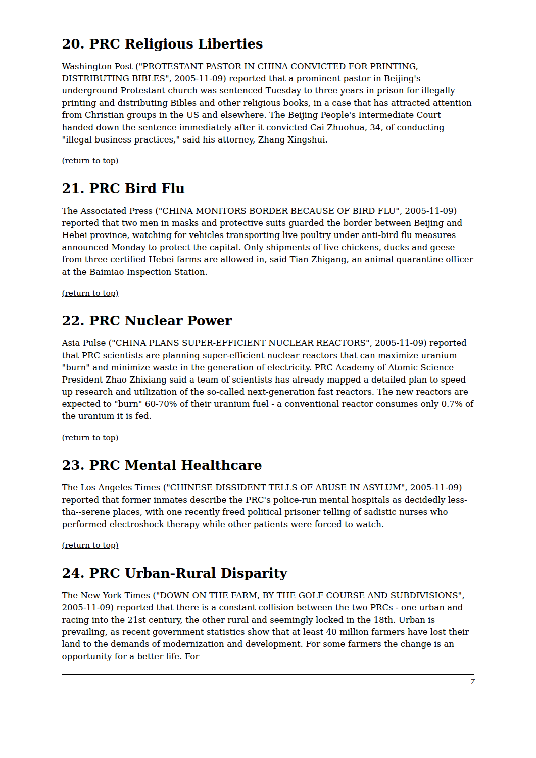20. PRC Religious Liberties
Washington Post ("PROTESTANT PASTOR IN CHINA CONVICTED FOR PRINTING, DISTRIBUTING BIBLES", 2005-11-09) reported that a prominent pastor in Beijing's underground Protestant church was sentenced Tuesday to three years in prison for illegally printing and distributing Bibles and other religious books, in a case that has attracted attention from Christian groups in the US and elsewhere. The Beijing People's Intermediate Court handed down the sentence immediately after it convicted Cai Zhuohua, 34, of conducting "illegal business practices," said his attorney, Zhang Xingshui.
(return to top)
21. PRC Bird Flu
The Associated Press ("CHINA MONITORS BORDER BECAUSE OF BIRD FLU", 2005-11-09) reported that two men in masks and protective suits guarded the border between Beijing and Hebei province, watching for vehicles transporting live poultry under anti-bird flu measures announced Monday to protect the capital. Only shipments of live chickens, ducks and geese from three certified Hebei farms are allowed in, said Tian Zhigang, an animal quarantine officer at the Baimiao Inspection Station.
(return to top)
22. PRC Nuclear Power
Asia Pulse ("CHINA PLANS SUPER-EFFICIENT NUCLEAR REACTORS", 2005-11-09) reported that PRC scientists are planning super-efficient nuclear reactors that can maximize uranium "burn" and minimize waste in the generation of electricity. PRC Academy of Atomic Science President Zhao Zhixiang said a team of scientists has already mapped a detailed plan to speed up research and utilization of the so-called next-generation fast reactors. The new reactors are expected to "burn" 60-70% of their uranium fuel - a conventional reactor consumes only 0.7% of the uranium it is fed.
(return to top)
23. PRC Mental Healthcare
The Los Angeles Times ("CHINESE DISSIDENT TELLS OF ABUSE IN ASYLUM", 2005-11-09) reported that former inmates describe the PRC's police-run mental hospitals as decidedly less-tha--serene places, with one recently freed political prisoner telling of sadistic nurses who performed electroshock therapy while other patients were forced to watch.
(return to top)
24. PRC Urban-Rural Disparity
The New York Times ("DOWN ON THE FARM, BY THE GOLF COURSE AND SUBDIVISIONS", 2005-11-09) reported that there is a constant collision between the two PRCs - one urban and racing into the 21st century, the other rural and seemingly locked in the 18th. Urban is prevailing, as recent government statistics show that at least 40 million farmers have lost their land to the demands of modernization and development. For some farmers the change is an opportunity for a better life. For
7